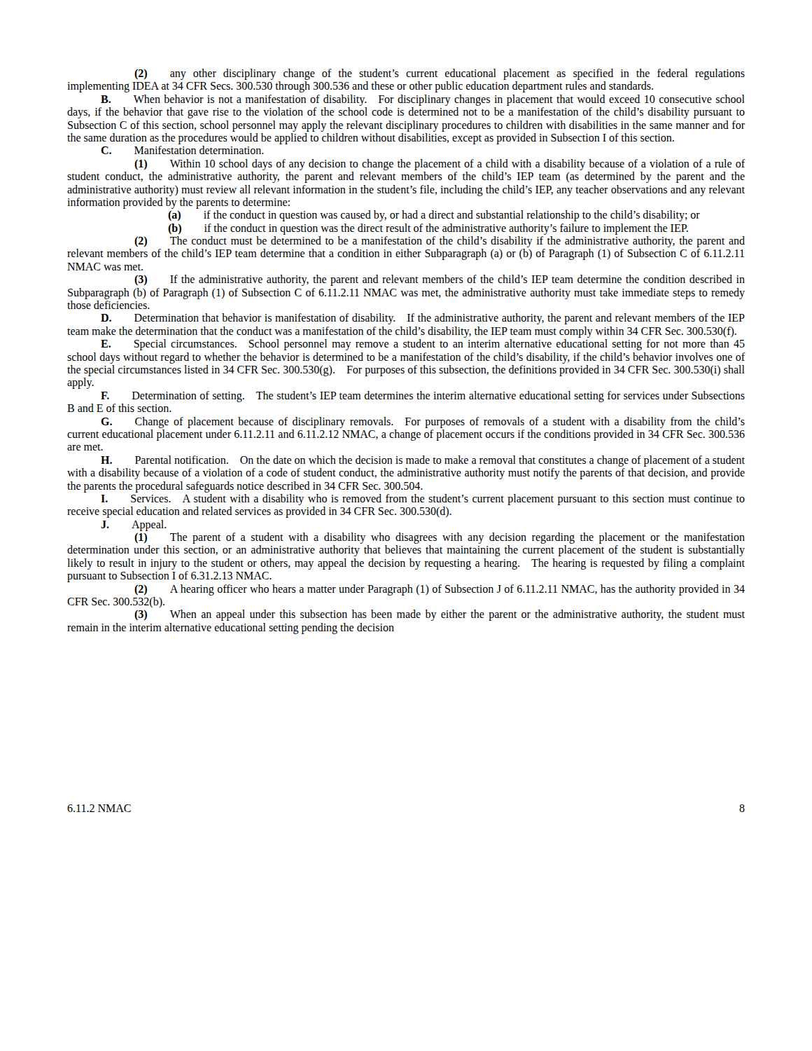(2)  any other disciplinary change of the student’s current educational placement as specified in the federal regulations implementing IDEA at 34 CFR Secs. 300.530 through 300.536 and these or other public education department rules and standards.
B.  When behavior is not a manifestation of disability. For disciplinary changes in placement that would exceed 10 consecutive school days, if the behavior that gave rise to the violation of the school code is determined not to be a manifestation of the child’s disability pursuant to Subsection C of this section, school personnel may apply the relevant disciplinary procedures to children with disabilities in the same manner and for the same duration as the procedures would be applied to children without disabilities, except as provided in Subsection I of this section.
C.  Manifestation determination.
(1)  Within 10 school days of any decision to change the placement of a child with a disability because of a violation of a rule of student conduct, the administrative authority, the parent and relevant members of the child’s IEP team (as determined by the parent and the administrative authority) must review all relevant information in the student’s file, including the child’s IEP, any teacher observations and any relevant information provided by the parents to determine:
(a)  if the conduct in question was caused by, or had a direct and substantial relationship to the child’s disability; or
(b)  if the conduct in question was the direct result of the administrative authority’s failure to implement the IEP.
(2)  The conduct must be determined to be a manifestation of the child’s disability if the administrative authority, the parent and relevant members of the child’s IEP team determine that a condition in either Subparagraph (a) or (b) of Paragraph (1) of Subsection C of 6.11.2.11 NMAC was met.
(3)  If the administrative authority, the parent and relevant members of the child’s IEP team determine the condition described in Subparagraph (b) of Paragraph (1) of Subsection C of 6.11.2.11 NMAC was met, the administrative authority must take immediate steps to remedy those deficiencies.
D.  Determination that behavior is manifestation of disability. If the administrative authority, the parent and relevant members of the IEP team make the determination that the conduct was a manifestation of the child’s disability, the IEP team must comply within 34 CFR Sec. 300.530(f).
E.  Special circumstances. School personnel may remove a student to an interim alternative educational setting for not more than 45 school days without regard to whether the behavior is determined to be a manifestation of the child’s disability, if the child’s behavior involves one of the special circumstances listed in 34 CFR Sec. 300.530(g). For purposes of this subsection, the definitions provided in 34 CFR Sec. 300.530(i) shall apply.
F.  Determination of setting. The student’s IEP team determines the interim alternative educational setting for services under Subsections B and E of this section.
G.  Change of placement because of disciplinary removals. For purposes of removals of a student with a disability from the child’s current educational placement under 6.11.2.11 and 6.11.2.12 NMAC, a change of placement occurs if the conditions provided in 34 CFR Sec. 300.536 are met.
H.  Parental notification. On the date on which the decision is made to make a removal that constitutes a change of placement of a student with a disability because of a violation of a code of student conduct, the administrative authority must notify the parents of that decision, and provide the parents the procedural safeguards notice described in 34 CFR Sec. 300.504.
I.  Services. A student with a disability who is removed from the student’s current placement pursuant to this section must continue to receive special education and related services as provided in 34 CFR Sec. 300.530(d).
J.  Appeal.
(1)  The parent of a student with a disability who disagrees with any decision regarding the placement or the manifestation determination under this section, or an administrative authority that believes that maintaining the current placement of the student is substantially likely to result in injury to the student or others, may appeal the decision by requesting a hearing. The hearing is requested by filing a complaint pursuant to Subsection I of 6.31.2.13 NMAC.
(2)  A hearing officer who hears a matter under Paragraph (1) of Subsection J of 6.11.2.11 NMAC, has the authority provided in 34 CFR Sec. 300.532(b).
(3)  When an appeal under this subsection has been made by either the parent or the administrative authority, the student must remain in the interim alternative educational setting pending the decision
6.11.2 NMAC 8